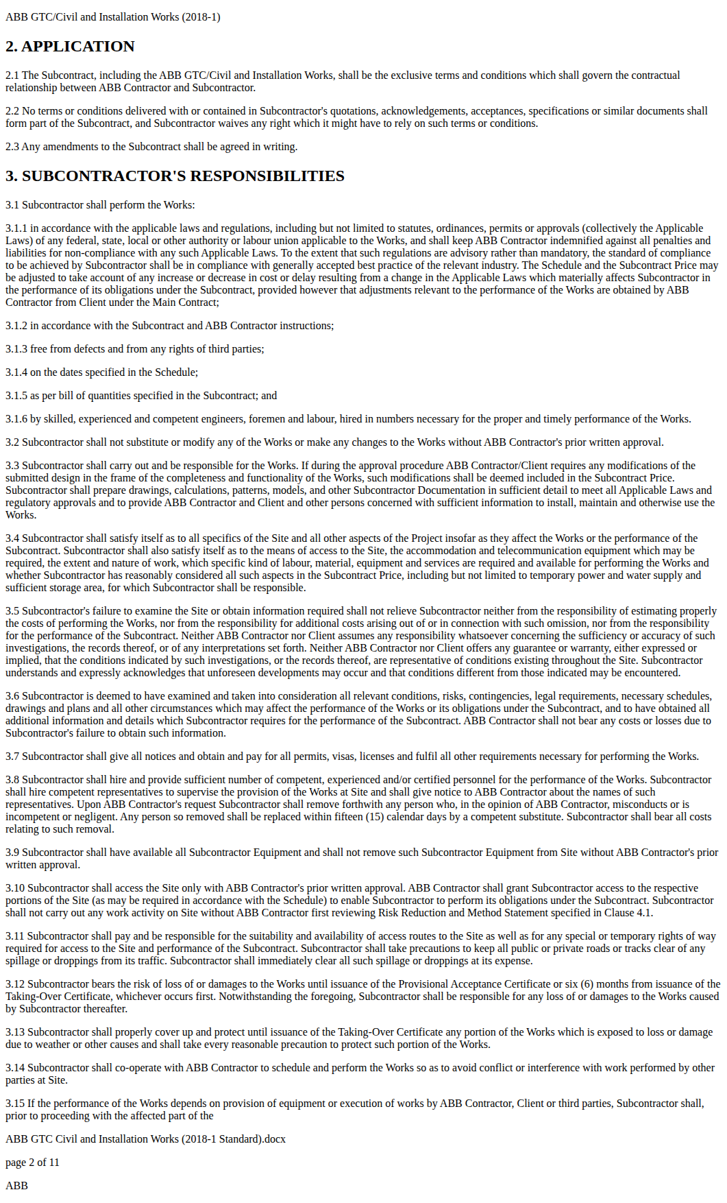ABB GTC/Civil and Installation Works (2018-1)
2. APPLICATION
2.1 The Subcontract, including the ABB GTC/Civil and Installation Works, shall be the exclusive terms and conditions which shall govern the contractual relationship between ABB Contractor and Subcontractor.
2.2 No terms or conditions delivered with or contained in Subcontractor's quotations, acknowledgements, acceptances, specifications or similar documents shall form part of the Subcontract, and Subcontractor waives any right which it might have to rely on such terms or conditions.
2.3 Any amendments to the Subcontract shall be agreed in writing.
3. SUBCONTRACTOR'S RESPONSIBILITIES
3.1 Subcontractor shall perform the Works:
3.1.1 in accordance with the applicable laws and regulations, including but not limited to statutes, ordinances, permits or approvals (collectively the Applicable Laws) of any federal, state, local or other authority or labour union applicable to the Works, and shall keep ABB Contractor indemnified against all penalties and liabilities for non-compliance with any such Applicable Laws. To the extent that such regulations are advisory rather than mandatory, the standard of compliance to be achieved by Subcontractor shall be in compliance with generally accepted best practice of the relevant industry. The Schedule and the Subcontract Price may be adjusted to take account of any increase or decrease in cost or delay resulting from a change in the Applicable Laws which materially affects Subcontractor in the performance of its obligations under the Subcontract, provided however that adjustments relevant to the performance of the Works are obtained by ABB Contractor from Client under the Main Contract;
3.1.2 in accordance with the Subcontract and ABB Contractor instructions;
3.1.3 free from defects and from any rights of third parties;
3.1.4 on the dates specified in the Schedule;
3.1.5 as per bill of quantities specified in the Subcontract; and
3.1.6 by skilled, experienced and competent engineers, foremen and labour, hired in numbers necessary for the proper and timely performance of the Works.
3.2 Subcontractor shall not substitute or modify any of the Works or make any changes to the Works without ABB Contractor's prior written approval.
3.3 Subcontractor shall carry out and be responsible for the Works. If during the approval procedure ABB Contractor/Client requires any modifications of the submitted design in the frame of the completeness and functionality of the Works, such modifications shall be deemed included in the Subcontract Price. Subcontractor shall prepare drawings, calculations, patterns, models, and other Subcontractor Documentation in sufficient detail to meet all Applicable Laws and regulatory approvals and to provide ABB Contractor and Client and other persons concerned with sufficient information to install, maintain and otherwise use the Works.
3.4 Subcontractor shall satisfy itself as to all specifics of the Site and all other aspects of the Project insofar as they affect the Works or the performance of the Subcontract. Subcontractor shall also satisfy itself as to the means of access to the Site, the accommodation and telecommunication equipment which may be required, the extent and nature of work, which specific kind of labour, material, equipment and services are required and available for performing the Works and whether Subcontractor has reasonably considered all such aspects in the Subcontract Price, including but not limited to temporary power and water supply and sufficient storage area, for which Subcontractor shall be responsible.
3.5 Subcontractor's failure to examine the Site or obtain information required shall not relieve Subcontractor neither from the responsibility of estimating properly the costs of performing the Works, nor from the responsibility for additional costs arising out of or in connection with such omission, nor from the responsibility for the performance of the Subcontract. Neither ABB Contractor nor Client assumes any responsibility whatsoever concerning the sufficiency or accuracy of such investigations, the records thereof, or of any interpretations set forth. Neither ABB Contractor nor Client offers any guarantee or warranty, either expressed or implied, that the conditions indicated by such investigations, or the records thereof, are representative of conditions existing throughout the Site. Subcontractor understands and expressly acknowledges that unforeseen developments may occur and that conditions different from those indicated may be encountered.
3.6 Subcontractor is deemed to have examined and taken into consideration all relevant conditions, risks, contingencies, legal requirements, necessary schedules, drawings and plans and all other circumstances which may affect the performance of the Works or its obligations under the Subcontract, and to have obtained all additional information and details which Subcontractor requires for the performance of the Subcontract. ABB Contractor shall not bear any costs or losses due to Subcontractor's failure to obtain such information.
3.7 Subcontractor shall give all notices and obtain and pay for all permits, visas, licenses and fulfil all other requirements necessary for performing the Works.
3.8 Subcontractor shall hire and provide sufficient number of competent, experienced and/or certified personnel for the performance of the Works. Subcontractor shall hire competent representatives to supervise the provision of the Works at Site and shall give notice to ABB Contractor about the names of such representatives. Upon ABB Contractor's request Subcontractor shall remove forthwith any person who, in the opinion of ABB Contractor, misconducts or is incompetent or negligent. Any person so removed shall be replaced within fifteen (15) calendar days by a competent substitute. Subcontractor shall bear all costs relating to such removal.
3.9 Subcontractor shall have available all Subcontractor Equipment and shall not remove such Subcontractor Equipment from Site without ABB Contractor's prior written approval.
3.10 Subcontractor shall access the Site only with ABB Contractor's prior written approval. ABB Contractor shall grant Subcontractor access to the respective portions of the Site (as may be required in accordance with the Schedule) to enable Subcontractor to perform its obligations under the Subcontract. Subcontractor shall not carry out any work activity on Site without ABB Contractor first reviewing Risk Reduction and Method Statement specified in Clause 4.1.
3.11 Subcontractor shall pay and be responsible for the suitability and availability of access routes to the Site as well as for any special or temporary rights of way required for access to the Site and performance of the Subcontract. Subcontractor shall take precautions to keep all public or private roads or tracks clear of any spillage or droppings from its traffic. Subcontractor shall immediately clear all such spillage or droppings at its expense.
3.12 Subcontractor bears the risk of loss of or damages to the Works until issuance of the Provisional Acceptance Certificate or six (6) months from issuance of the Taking-Over Certificate, whichever occurs first. Notwithstanding the foregoing, Subcontractor shall be responsible for any loss of or damages to the Works caused by Subcontractor thereafter.
3.13 Subcontractor shall properly cover up and protect until issuance of the Taking-Over Certificate any portion of the Works which is exposed to loss or damage due to weather or other causes and shall take every reasonable precaution to protect such portion of the Works.
3.14 Subcontractor shall co-operate with ABB Contractor to schedule and perform the Works so as to avoid conflict or interference with work performed by other parties at Site.
3.15 If the performance of the Works depends on provision of equipment or execution of works by ABB Contractor, Client or third parties, Subcontractor shall, prior to proceeding with the affected part of the
ABB GTC Civil and Installation Works (2018-1 Standard).docx
page 2 of 11
ABB